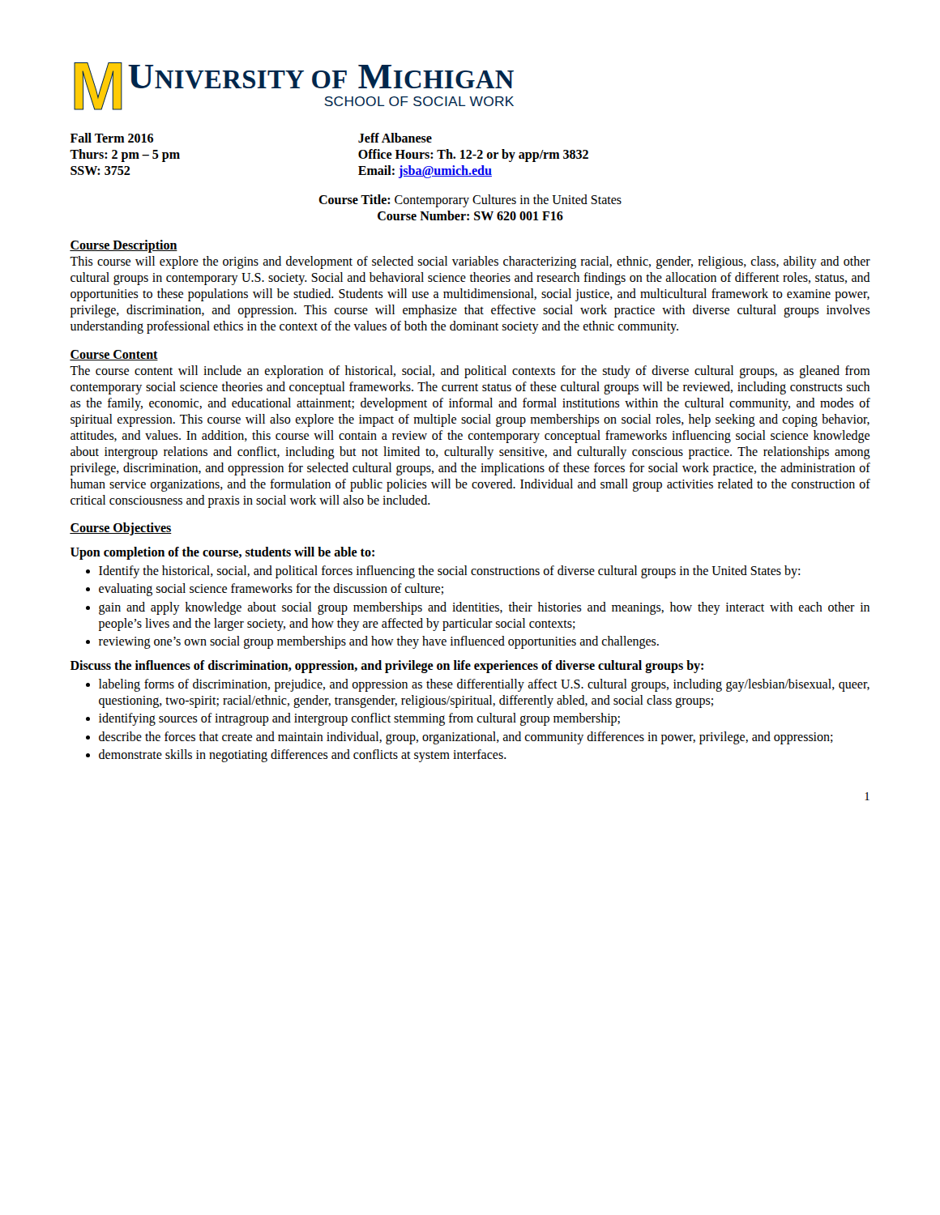M
UNIVERSITY OF MICHIGAN
SCHOOL OF SOCIAL WORK
| Fall Term 2016 | Jeff Albanese |
| Thurs: 2 pm – 5 pm | Office Hours: Th. 12-2 or by app/rm 3832 |
| SSW: 3752 | Email: jsba@umich.edu |
Course Title: Contemporary Cultures in the United States
Course Number: SW 620 001 F16
Course Description
This course will explore the origins and development of selected social variables characterizing racial, ethnic, gender, religious, class, ability and other cultural groups in contemporary U.S. society. Social and behavioral science theories and research findings on the allocation of different roles, status, and opportunities to these populations will be studied. Students will use a multidimensional, social justice, and multicultural framework to examine power, privilege, discrimination, and oppression. This course will emphasize that effective social work practice with diverse cultural groups involves understanding professional ethics in the context of the values of both the dominant society and the ethnic community.
Course Content
The course content will include an exploration of historical, social, and political contexts for the study of diverse cultural groups, as gleaned from contemporary social science theories and conceptual frameworks. The current status of these cultural groups will be reviewed, including constructs such as the family, economic, and educational attainment; development of informal and formal institutions within the cultural community, and modes of spiritual expression. This course will also explore the impact of multiple social group memberships on social roles, help seeking and coping behavior, attitudes, and values. In addition, this course will contain a review of the contemporary conceptual frameworks influencing social science knowledge about intergroup relations and conflict, including but not limited to, culturally sensitive, and culturally conscious practice. The relationships among privilege, discrimination, and oppression for selected cultural groups, and the implications of these forces for social work practice, the administration of human service organizations, and the formulation of public policies will be covered. Individual and small group activities related to the construction of critical consciousness and praxis in social work will also be included.
Course Objectives
Upon completion of the course, students will be able to:
Identify the historical, social, and political forces influencing the social constructions of diverse cultural groups in the United States by:
evaluating social science frameworks for the discussion of culture;
gain and apply knowledge about social group memberships and identities, their histories and meanings, how they interact with each other in people’s lives and the larger society, and how they are affected by particular social contexts;
reviewing one’s own social group memberships and how they have influenced opportunities and challenges.
Discuss the influences of discrimination, oppression, and privilege on life experiences of diverse cultural groups by:
labeling forms of discrimination, prejudice, and oppression as these differentially affect U.S. cultural groups, including gay/lesbian/bisexual, queer, questioning, two-spirit; racial/ethnic, gender, transgender, religious/spiritual, differently abled, and social class groups;
identifying sources of intragroup and intergroup conflict stemming from cultural group membership;
describe the forces that create and maintain individual, group, organizational, and community differences in power, privilege, and oppression;
demonstrate skills in negotiating differences and conflicts at system interfaces.
1